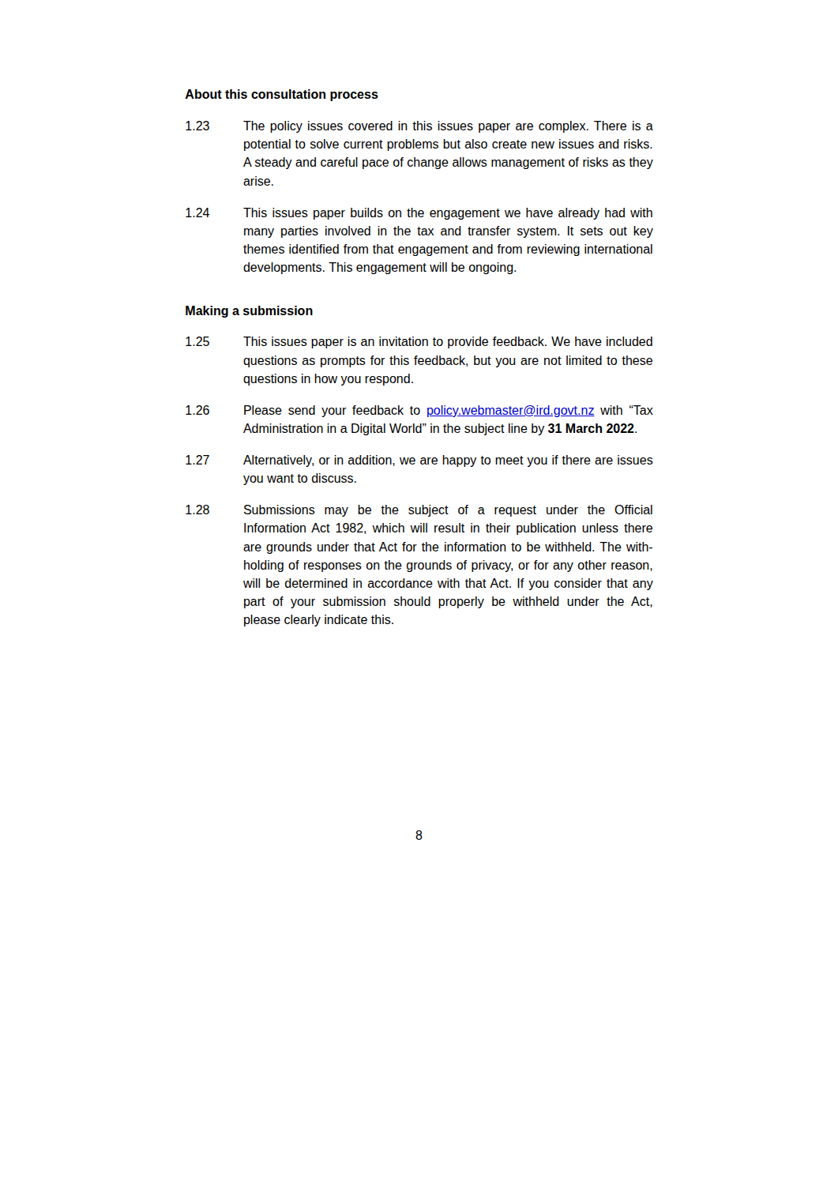About this consultation process
1.23
The policy issues covered in this issues paper are complex. There is a potential to solve current problems but also create new issues and risks. A steady and careful pace of change allows management of risks as they arise.
1.24
This issues paper builds on the engagement we have already had with many parties involved in the tax and transfer system. It sets out key themes identified from that engagement and from reviewing international developments. This engagement will be ongoing.
Making a submission
1.25
This issues paper is an invitation to provide feedback. We have included questions as prompts for this feedback, but you are not limited to these questions in how you respond.
1.26
Please send your feedback to policy.webmaster@ird.govt.nz with “Tax Administration in a Digital World” in the subject line by 31 March 2022.
1.27
Alternatively, or in addition, we are happy to meet you if there are issues you want to discuss.
1.28
Submissions may be the subject of a request under the Official Information Act 1982, which will result in their publication unless there are grounds under that Act for the information to be withheld. The withholding of responses on the grounds of privacy, or for any other reason, will be determined in accordance with that Act. If you consider that any part of your submission should properly be withheld under the Act, please clearly indicate this.
8